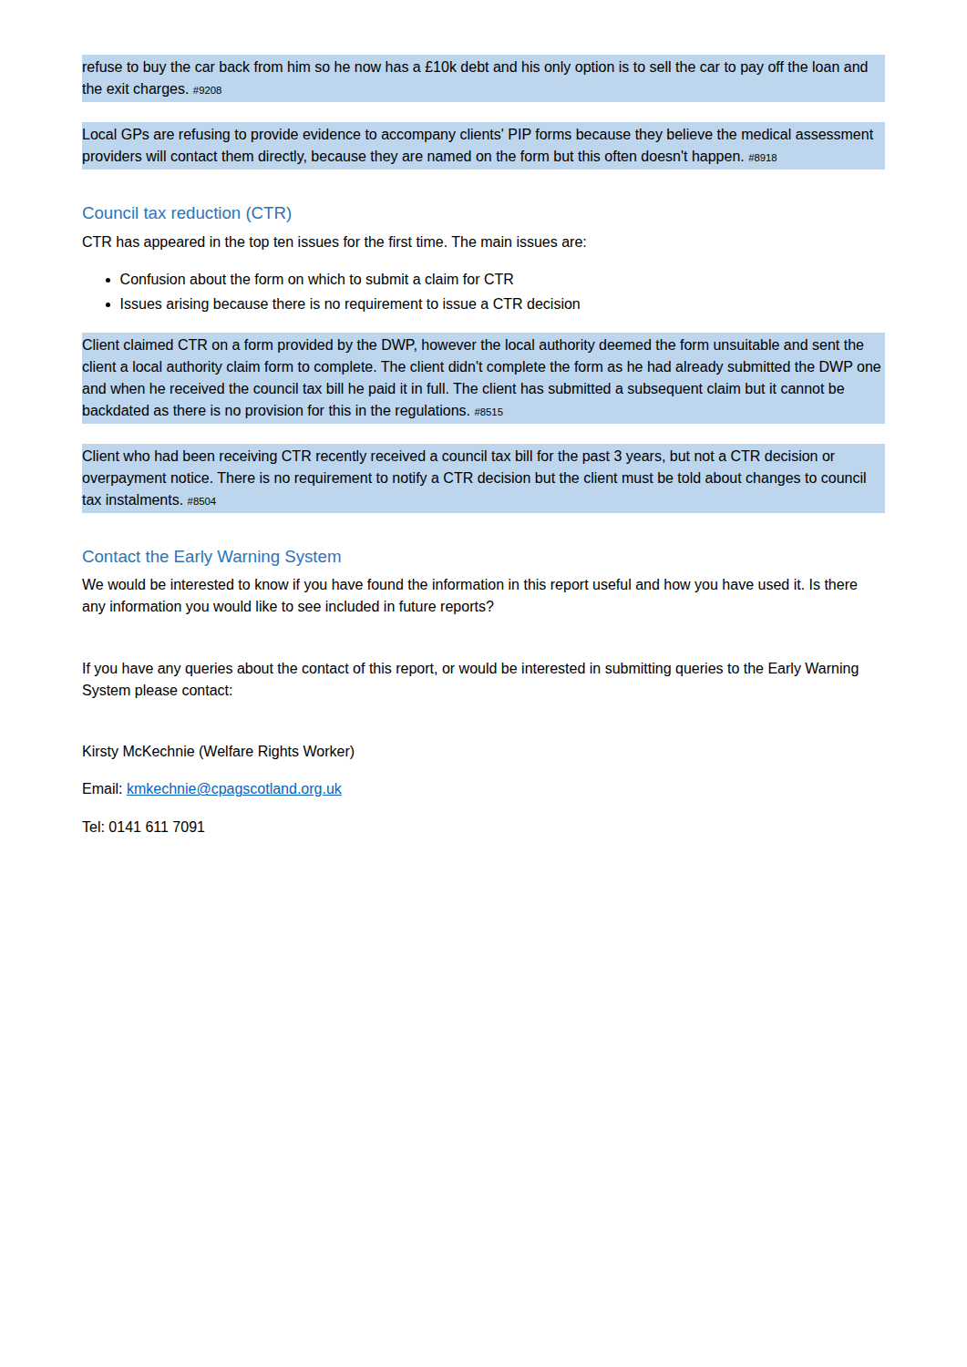refuse to buy the car back from him so he now has a £10k debt and his only option is to sell the car to pay off the loan and the exit charges. #9208
Local GPs are refusing to provide evidence to accompany clients' PIP forms because they believe the medical assessment providers will contact them directly, because they are named on the form but this often doesn't happen. #8918
Council tax reduction (CTR)
CTR has appeared in the top ten issues for the first time. The main issues are:
Confusion about the form on which to submit a claim for CTR
Issues arising because there is no requirement to issue a CTR decision
Client claimed CTR on a form provided by the DWP, however the local authority deemed the form unsuitable and sent the client a local authority claim form to complete. The client didn't complete the form as he had already submitted the DWP one and when he received the council tax bill he paid it in full. The client has submitted a subsequent claim but it cannot be backdated as there is no provision for this in the regulations. #8515
Client who had been receiving CTR recently received a council tax bill for the past 3 years, but not a CTR decision or overpayment notice. There is no requirement to notify a CTR decision but the client must be told about changes to council tax instalments. #8504
Contact the Early Warning System
We would be interested to know if you have found the information in this report useful and how you have used it. Is there any information you would like to see included in future reports?
If you have any queries about the contact of this report, or would be interested in submitting queries to the Early Warning System please contact:
Kirsty McKechnie (Welfare Rights Worker)
Email: kmkechnie@cpagscotland.org.uk
Tel: 0141 611 7091